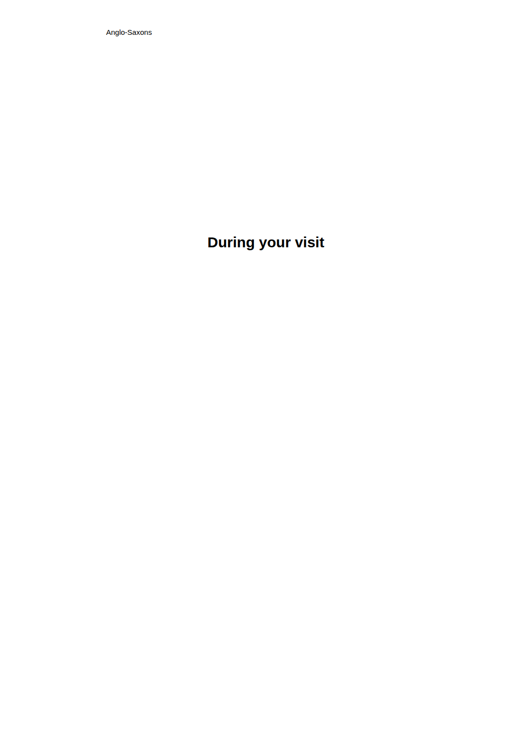Anglo-Saxons
During your visit